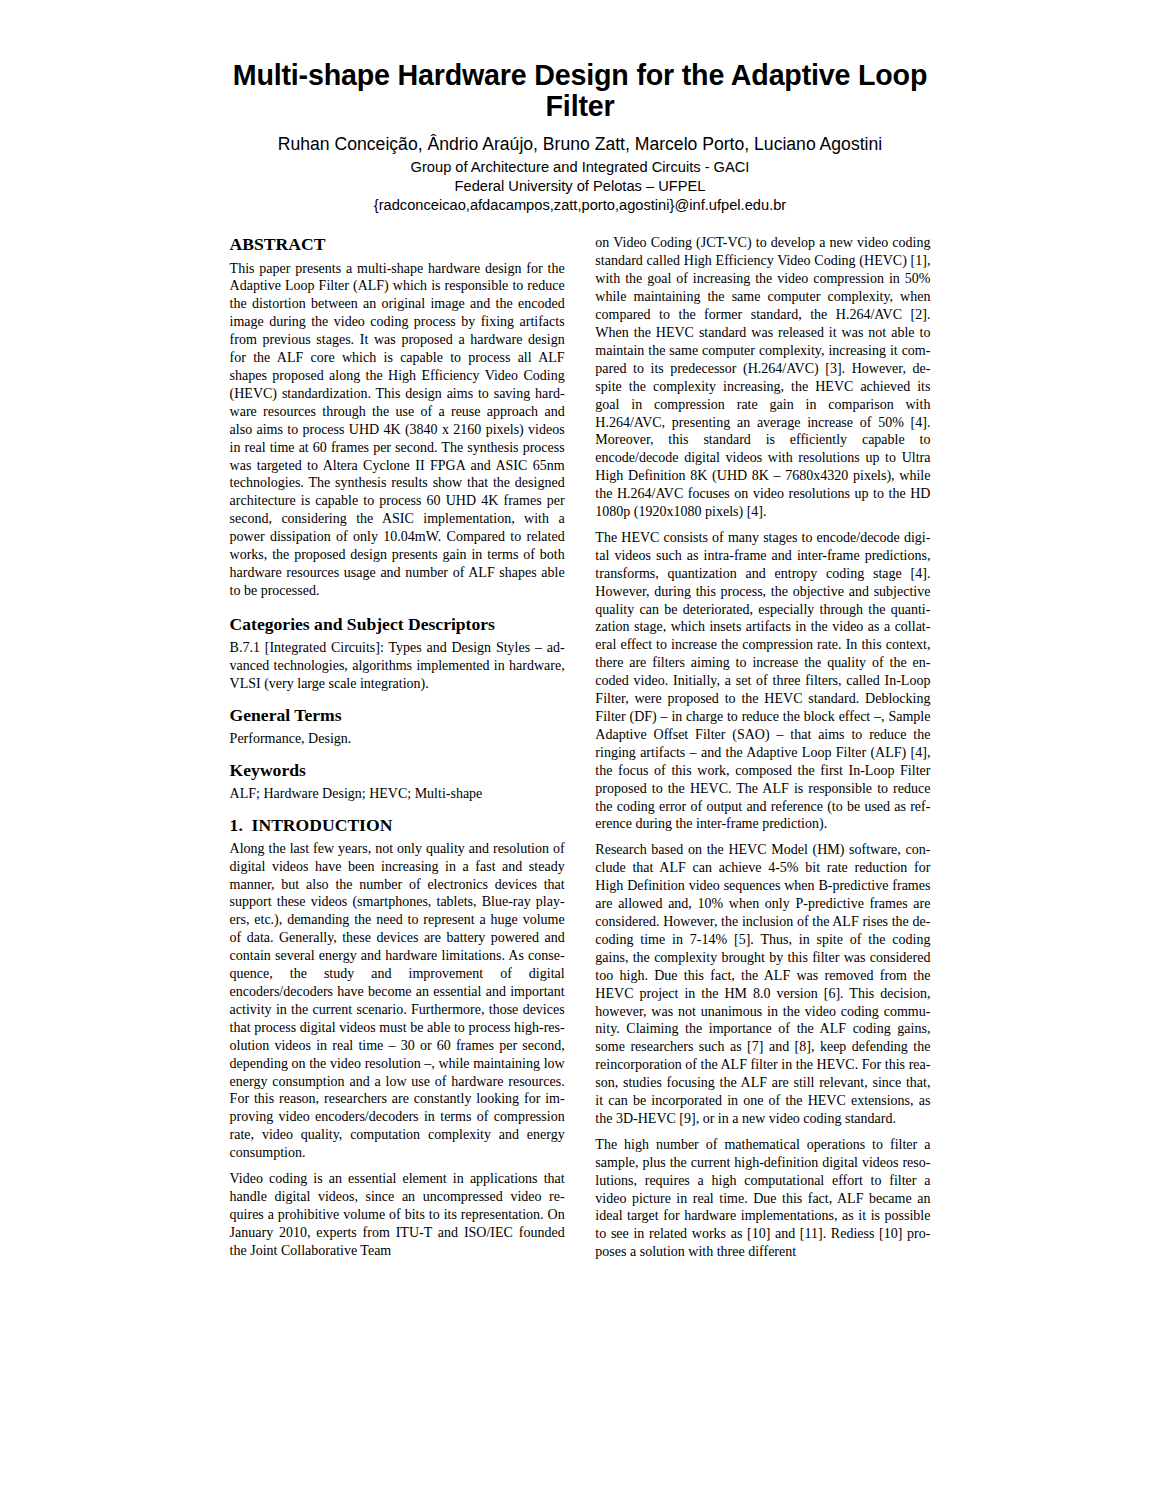Multi-shape Hardware Design for the Adaptive Loop Filter
Ruhan Conceição, Ândrio Araújo, Bruno Zatt, Marcelo Porto, Luciano Agostini
Group of Architecture and Integrated Circuits - GACI
Federal University of Pelotas – UFPEL
{radconceicao,afdacampos,zatt,porto,agostini}@inf.ufpel.edu.br
ABSTRACT
This paper presents a multi-shape hardware design for the Adaptive Loop Filter (ALF) which is responsible to reduce the distortion between an original image and the encoded image during the video coding process by fixing artifacts from previous stages. It was proposed a hardware design for the ALF core which is capable to process all ALF shapes proposed along the High Efficiency Video Coding (HEVC) standardization. This design aims to saving hardware resources through the use of a reuse approach and also aims to process UHD 4K (3840 x 2160 pixels) videos in real time at 60 frames per second. The synthesis process was targeted to Altera Cyclone II FPGA and ASIC 65nm technologies. The synthesis results show that the designed architecture is capable to process 60 UHD 4K frames per second, considering the ASIC implementation, with a power dissipation of only 10.04mW. Compared to related works, the proposed design presents gain in terms of both hardware resources usage and number of ALF shapes able to be processed.
Categories and Subject Descriptors
B.7.1 [Integrated Circuits]: Types and Design Styles – advanced technologies, algorithms implemented in hardware, VLSI (very large scale integration).
General Terms
Performance, Design.
Keywords
ALF; Hardware Design; HEVC; Multi-shape
1. INTRODUCTION
Along the last few years, not only quality and resolution of digital videos have been increasing in a fast and steady manner, but also the number of electronics devices that support these videos (smartphones, tablets, Blue-ray players, etc.), demanding the need to represent a huge volume of data. Generally, these devices are battery powered and contain several energy and hardware limitations. As consequence, the study and improvement of digital encoders/decoders have become an essential and important activity in the current scenario. Furthermore, those devices that process digital videos must be able to process high-resolution videos in real time – 30 or 60 frames per second, depending on the video resolution –, while maintaining low energy consumption and a low use of hardware resources. For this reason, researchers are constantly looking for improving video encoders/decoders in terms of compression rate, video quality, computation complexity and energy consumption.
Video coding is an essential element in applications that handle digital videos, since an uncompressed video requires a prohibitive volume of bits to its representation. On January 2010, experts from ITU-T and ISO/IEC founded the Joint Collaborative Team
on Video Coding (JCT-VC) to develop a new video coding standard called High Efficiency Video Coding (HEVC) [1], with the goal of increasing the video compression in 50% while maintaining the same computer complexity, when compared to the former standard, the H.264/AVC [2]. When the HEVC standard was released it was not able to maintain the same computer complexity, increasing it compared to its predecessor (H.264/AVC) [3]. However, despite the complexity increasing, the HEVC achieved its goal in compression rate gain in comparison with H.264/AVC, presenting an average increase of 50% [4]. Moreover, this standard is efficiently capable to encode/decode digital videos with resolutions up to Ultra High Definition 8K (UHD 8K – 7680x4320 pixels), while the H.264/AVC focuses on video resolutions up to the HD 1080p (1920x1080 pixels) [4].
The HEVC consists of many stages to encode/decode digital videos such as intra-frame and inter-frame predictions, transforms, quantization and entropy coding stage [4]. However, during this process, the objective and subjective quality can be deteriorated, especially through the quantization stage, which insets artifacts in the video as a collateral effect to increase the compression rate. In this context, there are filters aiming to increase the quality of the encoded video. Initially, a set of three filters, called In-Loop Filter, were proposed to the HEVC standard. Deblocking Filter (DF) – in charge to reduce the block effect –, Sample Adaptive Offset Filter (SAO) – that aims to reduce the ringing artifacts – and the Adaptive Loop Filter (ALF) [4], the focus of this work, composed the first In-Loop Filter proposed to the HEVC. The ALF is responsible to reduce the coding error of output and reference (to be used as reference during the inter-frame prediction).
Research based on the HEVC Model (HM) software, conclude that ALF can achieve 4-5% bit rate reduction for High Definition video sequences when B-predictive frames are allowed and, 10% when only P-predictive frames are considered. However, the inclusion of the ALF rises the decoding time in 7-14% [5]. Thus, in spite of the coding gains, the complexity brought by this filter was considered too high. Due this fact, the ALF was removed from the HEVC project in the HM 8.0 version [6]. This decision, however, was not unanimous in the video coding community. Claiming the importance of the ALF coding gains, some researchers such as [7] and [8], keep defending the reincorporation of the ALF filter in the HEVC. For this reason, studies focusing the ALF are still relevant, since that, it can be incorporated in one of the HEVC extensions, as the 3D-HEVC [9], or in a new video coding standard.
The high number of mathematical operations to filter a sample, plus the current high-definition digital videos resolutions, requires a high computational effort to filter a video picture in real time. Due this fact, ALF became an ideal target for hardware implementations, as it is possible to see in related works as [10] and [11]. Rediess [10] proposes a solution with three different